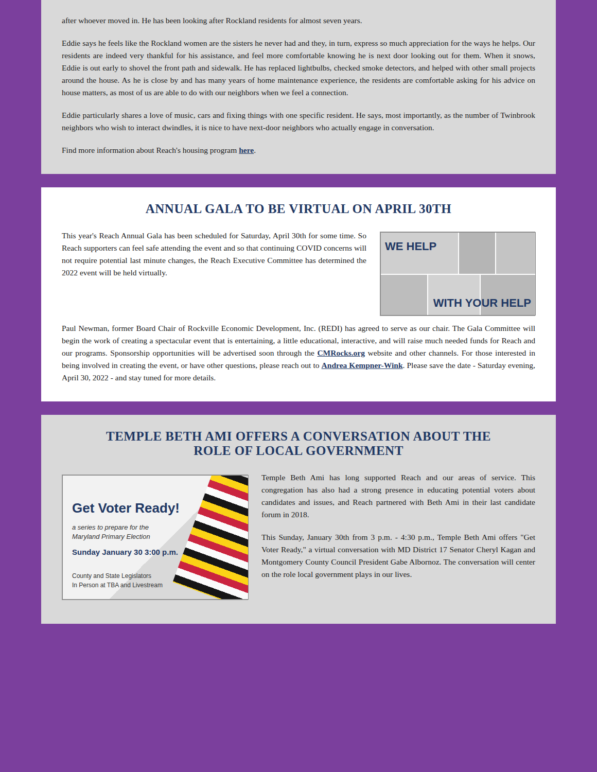after whoever moved in. He has been looking after Rockland residents for almost seven years.
Eddie says he feels like the Rockland women are the sisters he never had and they, in turn, express so much appreciation for the ways he helps. Our residents are indeed very thankful for his assistance, and feel more comfortable knowing he is next door looking out for them. When it snows, Eddie is out early to shovel the front path and sidewalk. He has replaced lightbulbs, checked smoke detectors, and helped with other small projects around the house. As he is close by and has many years of home maintenance experience, the residents are comfortable asking for his advice on house matters, as most of us are able to do with our neighbors when we feel a connection.
Eddie particularly shares a love of music, cars and fixing things with one specific resident. He says, most importantly, as the number of Twinbrook neighbors who wish to interact dwindles, it is nice to have next-door neighbors who actually engage in conversation.
Find more information about Reach's housing program here.
ANNUAL GALA TO BE VIRTUAL ON APRIL 30TH
WE HELP
WITH YOUR HELP
This year's Reach Annual Gala has been scheduled for Saturday, April 30th for some time. So Reach supporters can feel safe attending the event and so that continuing COVID concerns will not require potential last minute changes, the Reach Executive Committee has determined the 2022 event will be held virtually.
Paul Newman, former Board Chair of Rockville Economic Development, Inc. (REDI) has agreed to serve as our chair. The Gala Committee will begin the work of creating a spectacular event that is entertaining, a little educational, interactive, and will raise much needed funds for Reach and our programs. Sponsorship opportunities will be advertised soon through the CMRocks.org website and other channels. For those interested in being involved in creating the event, or have other questions, please reach out to Andrea Kempner-Wink. Please save the date - Saturday evening, April 30, 2022 - and stay tuned for more details.
TEMPLE BETH AMI OFFERS A CONVERSATION ABOUT THE
ROLE OF LOCAL GOVERNMENT
Get Voter Ready!
a series to prepare for the
Maryland Primary Election
Sunday January 30 3:00 p.m.
County and State Legislators
In Person at TBA and Livestream
Temple Beth Ami has long supported Reach and our areas of service. This congregation has also had a strong presence in educating potential voters about candidates and issues, and Reach partnered with Beth Ami in their last candidate forum in 2018.
This Sunday, January 30th from 3 p.m. - 4:30 p.m., Temple Beth Ami offers "Get Voter Ready," a virtual conversation with MD District 17 Senator Cheryl Kagan and Montgomery County Council President Gabe Albornoz. The conversation will center on the role local government plays in our lives.